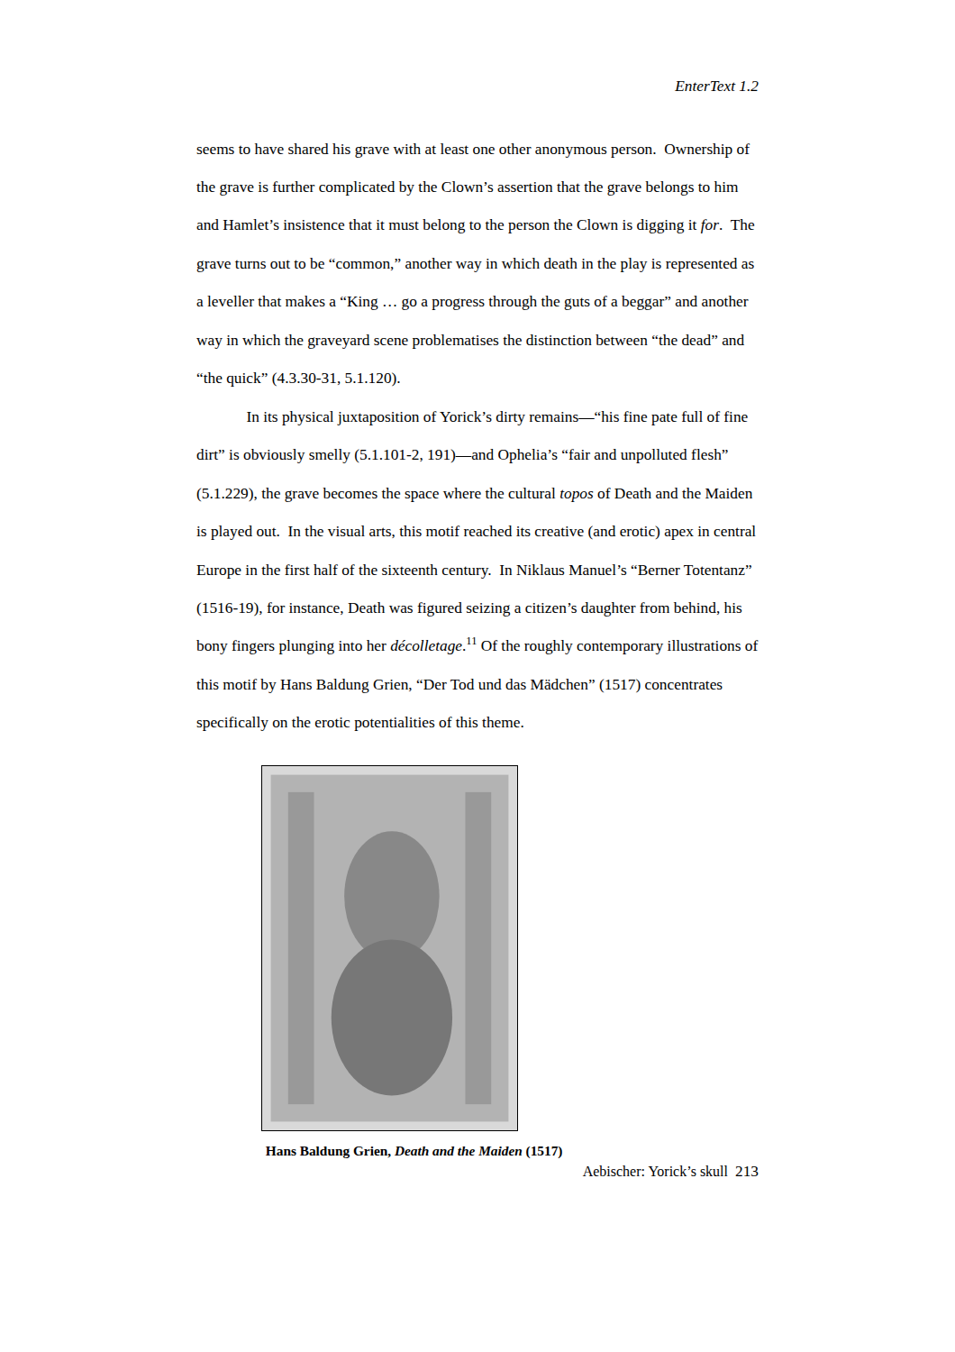EnterText 1.2
seems to have shared his grave with at least one other anonymous person. Ownership of the grave is further complicated by the Clown’s assertion that the grave belongs to him and Hamlet’s insistence that it must belong to the person the Clown is digging it for. The grave turns out to be “common,” another way in which death in the play is represented as a leveller that makes a “King … go a progress through the guts of a beggar” and another way in which the graveyard scene problematises the distinction between “the dead” and “the quick” (4.3.30-31, 5.1.120).
In its physical juxtaposition of Yorick’s dirty remains—“his fine pate full of fine dirt” is obviously smelly (5.1.101-2, 191)—and Ophelia’s “fair and unpolluted flesh” (5.1.229), the grave becomes the space where the cultural topos of Death and the Maiden is played out. In the visual arts, this motif reached its creative (and erotic) apex in central Europe in the first half of the sixteenth century. In Niklaus Manuel’s “Berner Totentanz” (1516-19), for instance, Death was figured seizing a citizen’s daughter from behind, his bony fingers plunging into her décolletage.11 Of the roughly contemporary illustrations of this motif by Hans Baldung Grien, “Der Tod und das Mädchen” (1517) concentrates specifically on the erotic potentialities of this theme.
Hans Baldung Grien, Death and the Maiden (1517)
Aebischer: Yorick’s skull 213